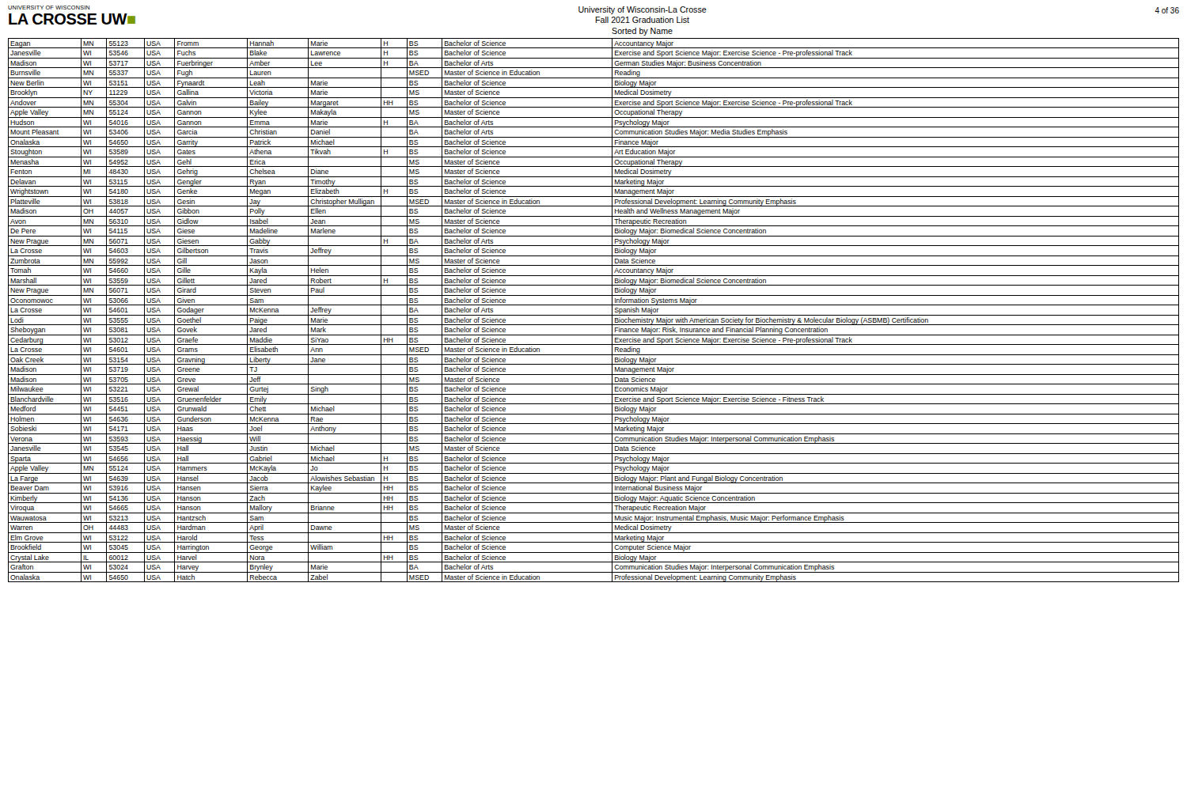UNIVERSITY OF WISCONSIN LA CROSSE UW■
University of Wisconsin-La Crosse
Fall 2021 Graduation List
Sorted by Name
4 of 36
| Eagan | MN | 55123 | USA | Fromm | Hannah | Marie | H | BS | Bachelor of Science | Accountancy Major |
| Janesville | WI | 53546 | USA | Fuchs | Blake | Lawrence | H | BS | Bachelor of Science | Exercise and Sport Science Major: Exercise Science - Pre-professional Track |
| Madison | WI | 53717 | USA | Fuerbringer | Amber | Lee | H | BA | Bachelor of Arts | German Studies Major: Business Concentration |
| Burnsville | MN | 55337 | USA | Fugh | Lauren | | | MSED | Master of Science in Education | Reading |
| New Berlin | WI | 53151 | USA | Fynaardt | Leah | Marie | | BS | Bachelor of Science | Biology Major |
| Brooklyn | NY | 11229 | USA | Gallina | Victoria | Marie | | MS | Master of Science | Medical Dosimetry |
| Andover | MN | 55304 | USA | Galvin | Bailey | Margaret | HH | BS | Bachelor of Science | Exercise and Sport Science Major: Exercise Science - Pre-professional Track |
| Apple Valley | MN | 55124 | USA | Gannon | Kylee | Makayla | | MS | Master of Science | Occupational Therapy |
| Hudson | WI | 54016 | USA | Gannon | Emma | Marie | H | BA | Bachelor of Arts | Psychology Major |
| Mount Pleasant | WI | 53406 | USA | Garcia | Christian | Daniel | | BA | Bachelor of Arts | Communication Studies Major: Media Studies Emphasis |
| Onalaska | WI | 54650 | USA | Garrity | Patrick | Michael | | BS | Bachelor of Science | Finance Major |
| Stoughton | WI | 53589 | USA | Gates | Athena | Tikvah | H | BS | Bachelor of Science | Art Education Major |
| Menasha | WI | 54952 | USA | Gehl | Erica | | | MS | Master of Science | Occupational Therapy |
| Fenton | MI | 48430 | USA | Gehrig | Chelsea | Diane | | MS | Master of Science | Medical Dosimetry |
| Delavan | WI | 53115 | USA | Gengler | Ryan | Timothy | | BS | Bachelor of Science | Marketing Major |
| Wrightstown | WI | 54180 | USA | Genke | Megan | Elizabeth | H | BS | Bachelor of Science | Management Major |
| Platteville | WI | 53818 | USA | Gesin | Jay | Christopher Mulligan | | MSED | Master of Science in Education | Professional Development: Learning Community Emphasis |
| Madison | OH | 44057 | USA | Gibbon | Polly | Ellen | | BS | Bachelor of Science | Health and Wellness Management Major |
| Avon | MN | 56310 | USA | Gidlow | Isabel | Jean | | MS | Master of Science | Therapeutic Recreation |
| De Pere | WI | 54115 | USA | Giese | Madeline | Marlene | | BS | Bachelor of Science | Biology Major: Biomedical Science Concentration |
| New Prague | MN | 56071 | USA | Giesen | Gabby | | H | BA | Bachelor of Arts | Psychology Major |
| La Crosse | WI | 54603 | USA | Gilbertson | Travis | Jeffrey | | BS | Bachelor of Science | Biology Major |
| Zumbrota | MN | 55992 | USA | Gill | Jason | | | MS | Master of Science | Data Science |
| Tomah | WI | 54660 | USA | Gille | Kayla | Helen | | BS | Bachelor of Science | Accountancy Major |
| Marshall | WI | 53559 | USA | Gillett | Jared | Robert | H | BS | Bachelor of Science | Biology Major: Biomedical Science Concentration |
| New Prague | MN | 56071 | USA | Girard | Steven | Paul | | BS | Bachelor of Science | Biology Major |
| Oconomowoc | WI | 53066 | USA | Given | Sam | | | BS | Bachelor of Science | Information Systems Major |
| La Crosse | WI | 54601 | USA | Godager | McKenna | Jeffrey | | BA | Bachelor of Arts | Spanish Major |
| Lodi | WI | 53555 | USA | Goethel | Paige | Marie | | BS | Bachelor of Science | Biochemistry Major with American Society for Biochemistry & Molecular Biology (ASBMB) Certification |
| Sheboygan | WI | 53081 | USA | Govek | Jared | Mark | | BS | Bachelor of Science | Finance Major: Risk, Insurance and Financial Planning Concentration |
| Cedarburg | WI | 53012 | USA | Graefe | Maddie | SiYao | HH | BS | Bachelor of Science | Exercise and Sport Science Major: Exercise Science - Pre-professional Track |
| La Crosse | WI | 54601 | USA | Grams | Elisabeth | Ann | | MSED | Master of Science in Education | Reading |
| Oak Creek | WI | 53154 | USA | Gravning | Liberty | Jane | | BS | Bachelor of Science | Biology Major |
| Madison | WI | 53719 | USA | Greene | TJ | | | BS | Bachelor of Science | Management Major |
| Madison | WI | 53705 | USA | Greve | Jeff | | | MS | Master of Science | Data Science |
| Milwaukee | WI | 53221 | USA | Grewal | Gurtej | Singh | | BS | Bachelor of Science | Economics Major |
| Blanchardville | WI | 53516 | USA | Gruenenfelder | Emily | | | BS | Bachelor of Science | Exercise and Sport Science Major: Exercise Science - Fitness Track |
| Medford | WI | 54451 | USA | Grunwald | Chett | Michael | | BS | Bachelor of Science | Biology Major |
| Holmen | WI | 54636 | USA | Gunderson | McKenna | Rae | | BS | Bachelor of Science | Psychology Major |
| Sobieski | WI | 54171 | USA | Haas | Joel | Anthony | | BS | Bachelor of Science | Marketing Major |
| Verona | WI | 53593 | USA | Haessig | Will | | | BS | Bachelor of Science | Communication Studies Major: Interpersonal Communication Emphasis |
| Janesville | WI | 53545 | USA | Hall | Justin | Michael | | MS | Master of Science | Data Science |
| Sparta | WI | 54656 | USA | Hall | Gabriel | Michael | H | BS | Bachelor of Science | Psychology Major |
| Apple Valley | MN | 55124 | USA | Hammers | McKayla | Jo | H | BS | Bachelor of Science | Psychology Major |
| La Farge | WI | 54639 | USA | Hansel | Jacob | Alowishes Sebastian | H | BS | Bachelor of Science | Biology Major: Plant and Fungal Biology Concentration |
| Beaver Dam | WI | 53916 | USA | Hansen | Sierra | Kaylee | HH | BS | Bachelor of Science | International Business Major |
| Kimberly | WI | 54136 | USA | Hanson | Zach | | HH | BS | Bachelor of Science | Biology Major: Aquatic Science Concentration |
| Viroqua | WI | 54665 | USA | Hanson | Mallory | Brianne | HH | BS | Bachelor of Science | Therapeutic Recreation Major |
| Wauwatosa | WI | 53213 | USA | Hantzsch | Sam | | | BS | Bachelor of Science | Music Major: Instrumental Emphasis, Music Major: Performance Emphasis |
| Warren | OH | 44483 | USA | Hardman | April | Dawne | | MS | Master of Science | Medical Dosimetry |
| Elm Grove | WI | 53122 | USA | Harold | Tess | | HH | BS | Bachelor of Science | Marketing Major |
| Brookfield | WI | 53045 | USA | Harrington | George | William | | BS | Bachelor of Science | Computer Science Major |
| Crystal Lake | IL | 60012 | USA | Harvel | Nora | | HH | BS | Bachelor of Science | Biology Major |
| Grafton | WI | 53024 | USA | Harvey | Brynley | Marie | | BA | Bachelor of Arts | Communication Studies Major: Interpersonal Communication Emphasis |
| Onalaska | WI | 54650 | USA | Hatch | Rebecca | Zabel | | MSED | Master of Science in Education | Professional Development: Learning Community Emphasis |